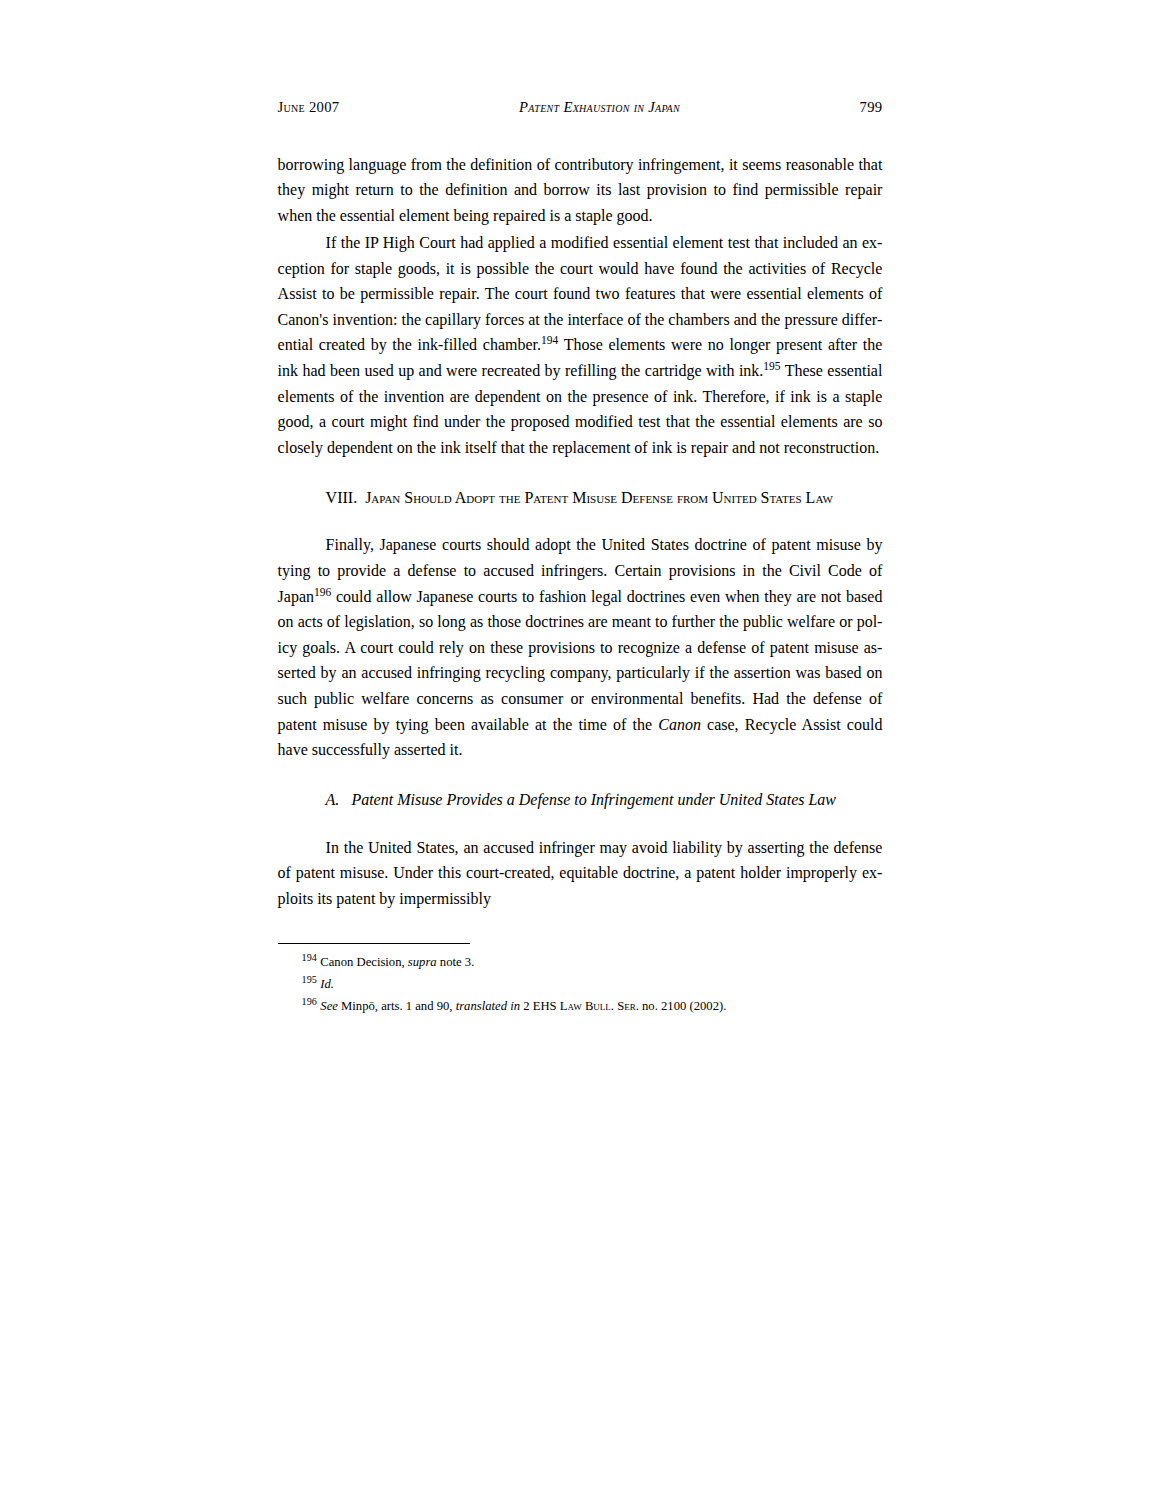June 2007
Patent Exhaustion in Japan
799
borrowing language from the definition of contributory infringement, it seems reasonable that they might return to the definition and borrow its last provision to find permissible repair when the essential element being repaired is a staple good.
If the IP High Court had applied a modified essential element test that included an exception for staple goods, it is possible the court would have found the activities of Recycle Assist to be permissible repair. The court found two features that were essential elements of Canon's invention: the capillary forces at the interface of the chambers and the pressure differential created by the ink-filled chamber.194 Those elements were no longer present after the ink had been used up and were recreated by refilling the cartridge with ink.195 These essential elements of the invention are dependent on the presence of ink. Therefore, if ink is a staple good, a court might find under the proposed modified test that the essential elements are so closely dependent on the ink itself that the replacement of ink is repair and not reconstruction.
VIII. Japan Should Adopt the Patent Misuse Defense from United States Law
Finally, Japanese courts should adopt the United States doctrine of patent misuse by tying to provide a defense to accused infringers. Certain provisions in the Civil Code of Japan196 could allow Japanese courts to fashion legal doctrines even when they are not based on acts of legislation, so long as those doctrines are meant to further the public welfare or policy goals. A court could rely on these provisions to recognize a defense of patent misuse asserted by an accused infringing recycling company, particularly if the assertion was based on such public welfare concerns as consumer or environmental benefits. Had the defense of patent misuse by tying been available at the time of the Canon case, Recycle Assist could have successfully asserted it.
A. Patent Misuse Provides a Defense to Infringement under United States Law
In the United States, an accused infringer may avoid liability by asserting the defense of patent misuse. Under this court-created, equitable doctrine, a patent holder improperly exploits its patent by impermissibly
Canon Decision, supra note 3.
Id.
See Minpō, arts. 1 and 90, translated in 2 EHS Law Bull. Ser. no. 2100 (2002).